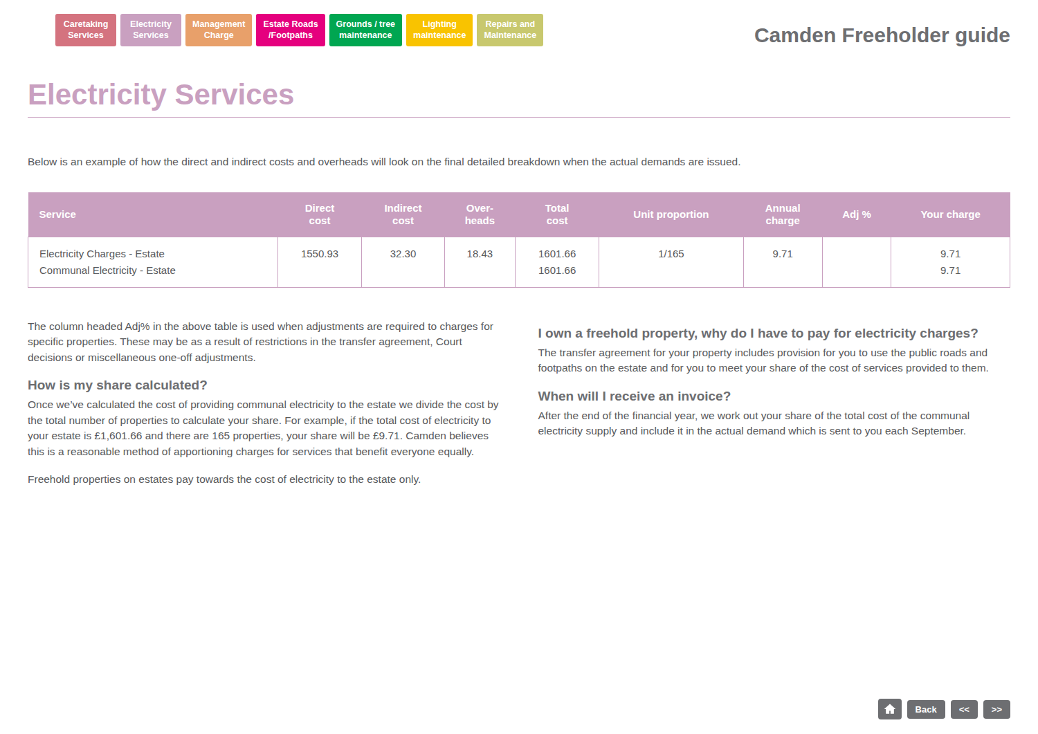Caretaking
Services
Electricity
Services
Management
Charge
Estate Roads
/Footpaths
Grounds / tree
maintenance
Lighting
maintenance
Repairs and
Maintenance
Camden Freeholder guide
Electricity Services
Below is an example of how the direct and indirect costs and overheads will look on the final detailed breakdown when the actual demands are issued.
| Service | Direct cost | Indirect cost | Over- heads | Total cost | Unit proportion | Annual charge | Adj % | Your charge |
| --- | --- | --- | --- | --- | --- | --- | --- | --- |
| Electricity Charges - Estate Communal Electricity - Estate | 1550.93 | 32.30 | 18.43 | 1601.66 1601.66 | 1/165 | 9.71 | | 9.71 9.71 |
The column headed Adj% in the above table is used when adjustments are required to charges for specific properties. These may be as a result of restrictions in the transfer agreement, Court decisions or miscellaneous one-off adjustments.
How is my share calculated?
Once we’ve calculated the cost of providing communal electricity to the estate we divide the cost by the total number of properties to calculate your share. For example, if the total cost of electricity to your estate is £1,601.66 and there are 165 properties, your share will be £9.71. Camden believes this is a reasonable method of apportioning charges for services that benefit everyone equally.
Freehold properties on estates pay towards the cost of electricity to the estate only.
I own a freehold property, why do I have to pay for electricity charges?
The transfer agreement for your property includes provision for you to use the public roads and footpaths on the estate and for you to meet your share of the cost of services provided to them.
When will I receive an invoice?
After the end of the financial year, we work out your share of the total cost of the communal electricity supply and include it in the actual demand which is sent to you each September.
Back << >>